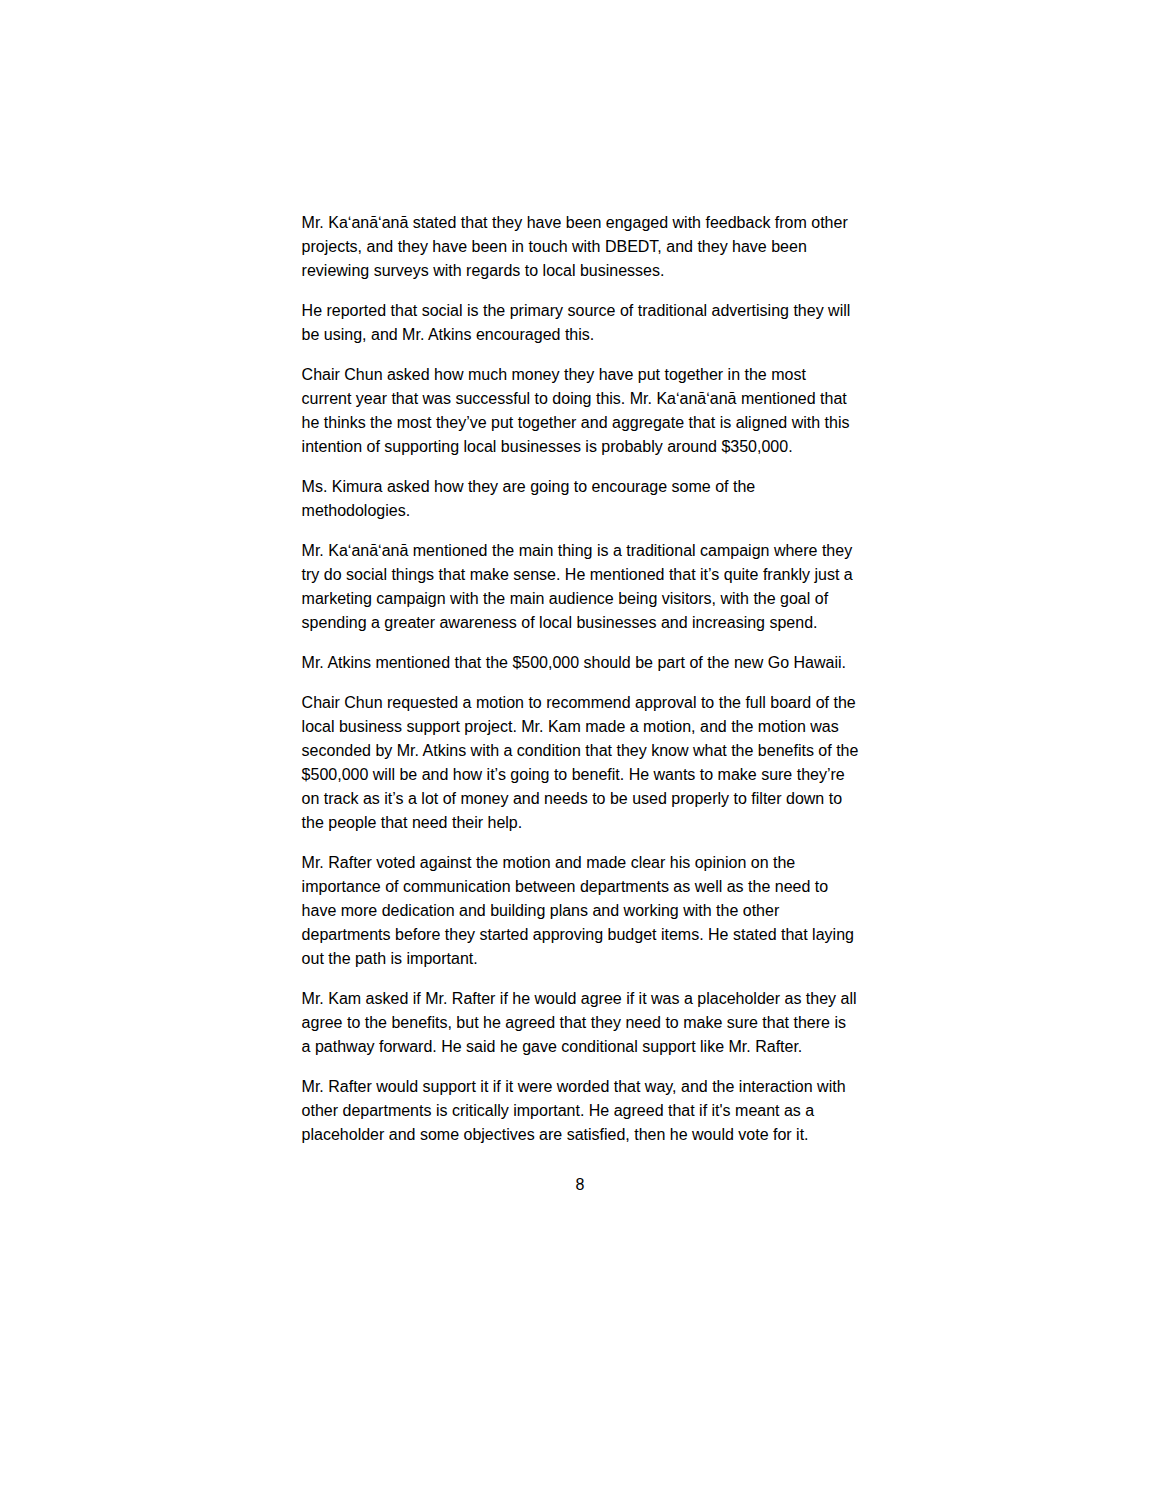Mr. Kaʻanāʻanā stated that they have been engaged with feedback from other projects, and they have been in touch with DBEDT, and they have been reviewing surveys with regards to local businesses.
He reported that social is the primary source of traditional advertising they will be using, and Mr. Atkins encouraged this.
Chair Chun asked how much money they have put together in the most current year that was successful to doing this. Mr. Kaʻanāʻanā mentioned that he thinks the most they’ve put together and aggregate that is aligned with this intention of supporting local businesses is probably around $350,000.
Ms. Kimura asked how they are going to encourage some of the methodologies.
Mr. Kaʻanāʻanā mentioned the main thing is a traditional campaign where they try do social things that make sense. He mentioned that it’s quite frankly just a marketing campaign with the main audience being visitors, with the goal of spending a greater awareness of local businesses and increasing spend.
Mr. Atkins mentioned that the $500,000 should be part of the new Go Hawaii.
Chair Chun requested a motion to recommend approval to the full board of the local business support project. Mr. Kam made a motion, and the motion was seconded by Mr. Atkins with a condition that they know what the benefits of the $500,000 will be and how it’s going to benefit. He wants to make sure they’re on track as it’s a lot of money and needs to be used properly to filter down to the people that need their help.
Mr. Rafter voted against the motion and made clear his opinion on the importance of communication between departments as well as the need to have more dedication and building plans and working with the other departments before they started approving budget items. He stated that laying out the path is important.
Mr. Kam asked if Mr. Rafter if he would agree if it was a placeholder as they all agree to the benefits, but he agreed that they need to make sure that there is a pathway forward. He said he gave conditional support like Mr. Rafter.
Mr. Rafter would support it if it were worded that way, and the interaction with other departments is critically important. He agreed that if it's meant as a placeholder and some objectives are satisfied, then he would vote for it.
8